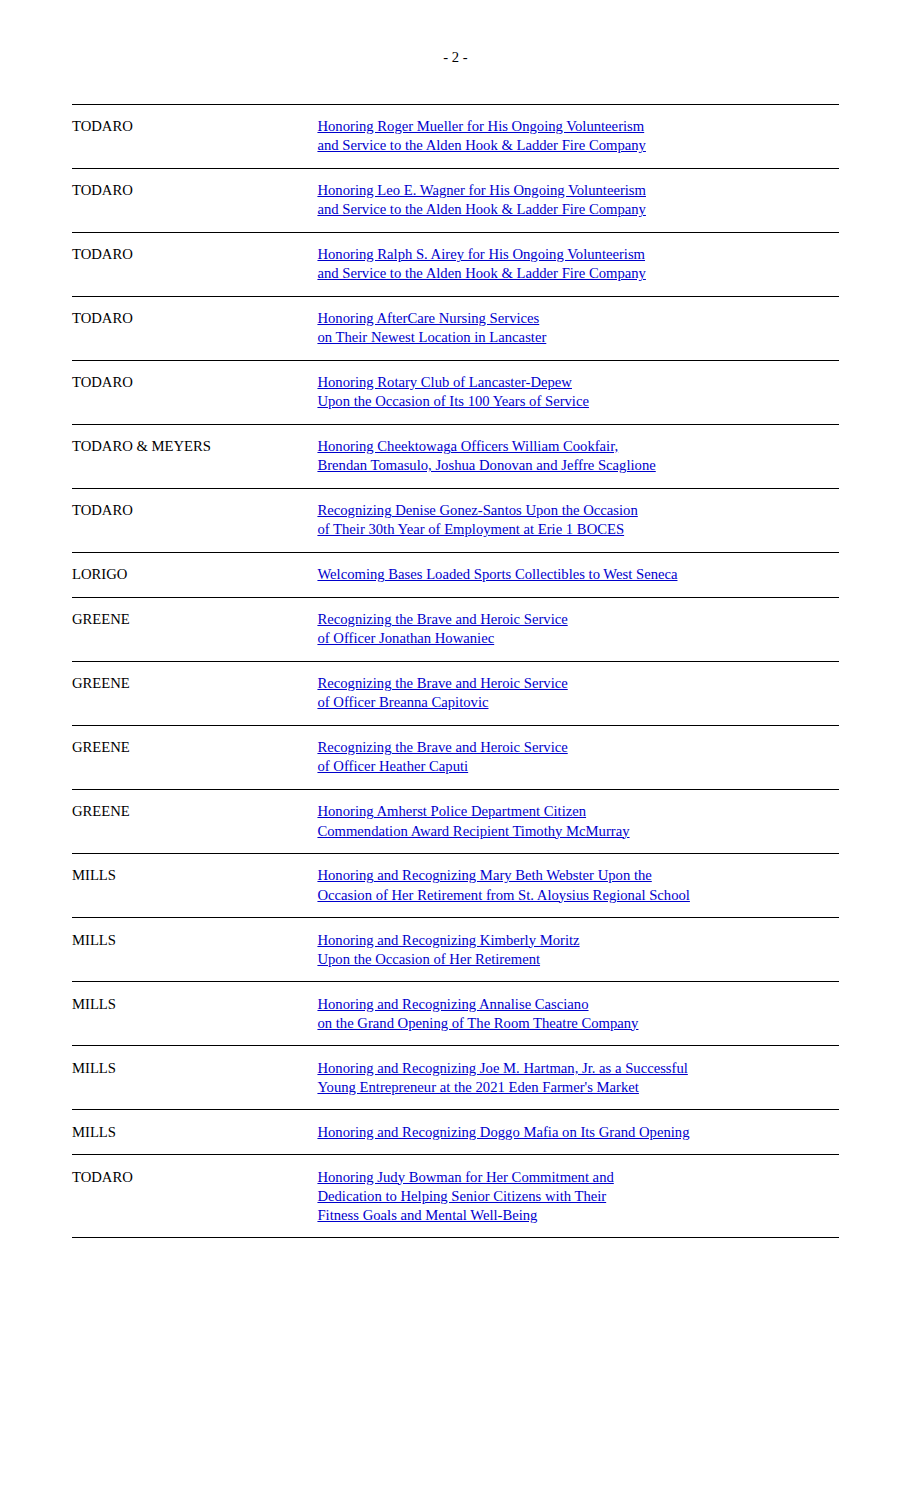- 2 -
| TODARO | Honoring Roger Mueller for His Ongoing Volunteerism and Service to the Alden Hook & Ladder Fire Company |
| TODARO | Honoring Leo E. Wagner for His Ongoing Volunteerism and Service to the Alden Hook & Ladder Fire Company |
| TODARO | Honoring Ralph S. Airey for His Ongoing Volunteerism and Service to the Alden Hook & Ladder Fire Company |
| TODARO | Honoring AfterCare Nursing Services on Their Newest Location in Lancaster |
| TODARO | Honoring Rotary Club of Lancaster-Depew Upon the Occasion of Its 100 Years of Service |
| TODARO & MEYERS | Honoring Cheektowaga Officers William Cookfair, Brendan Tomasulo, Joshua Donovan and Jeffre Scaglione |
| TODARO | Recognizing Denise Gonez-Santos Upon the Occasion of Their 30th Year of Employment at Erie 1 BOCES |
| LORIGO | Welcoming Bases Loaded Sports Collectibles to West Seneca |
| GREENE | Recognizing the Brave and Heroic Service of Officer Jonathan Howaniec |
| GREENE | Recognizing the Brave and Heroic Service of Officer Breanna Capitovic |
| GREENE | Recognizing the Brave and Heroic Service of Officer Heather Caputi |
| GREENE | Honoring Amherst Police Department Citizen Commendation Award Recipient Timothy McMurray |
| MILLS | Honoring and Recognizing Mary Beth Webster Upon the Occasion of Her Retirement from St. Aloysius Regional School |
| MILLS | Honoring and Recognizing Kimberly Moritz Upon the Occasion of Her Retirement |
| MILLS | Honoring and Recognizing Annalise Casciano on the Grand Opening of The Room Theatre Company |
| MILLS | Honoring and Recognizing Joe M. Hartman, Jr. as a Successful Young Entrepreneur at the 2021 Eden Farmer's Market |
| MILLS | Honoring and Recognizing Doggo Mafia on Its Grand Opening |
| TODARO | Honoring Judy Bowman for Her Commitment and Dedication to Helping Senior Citizens with Their Fitness Goals and Mental Well-Being |